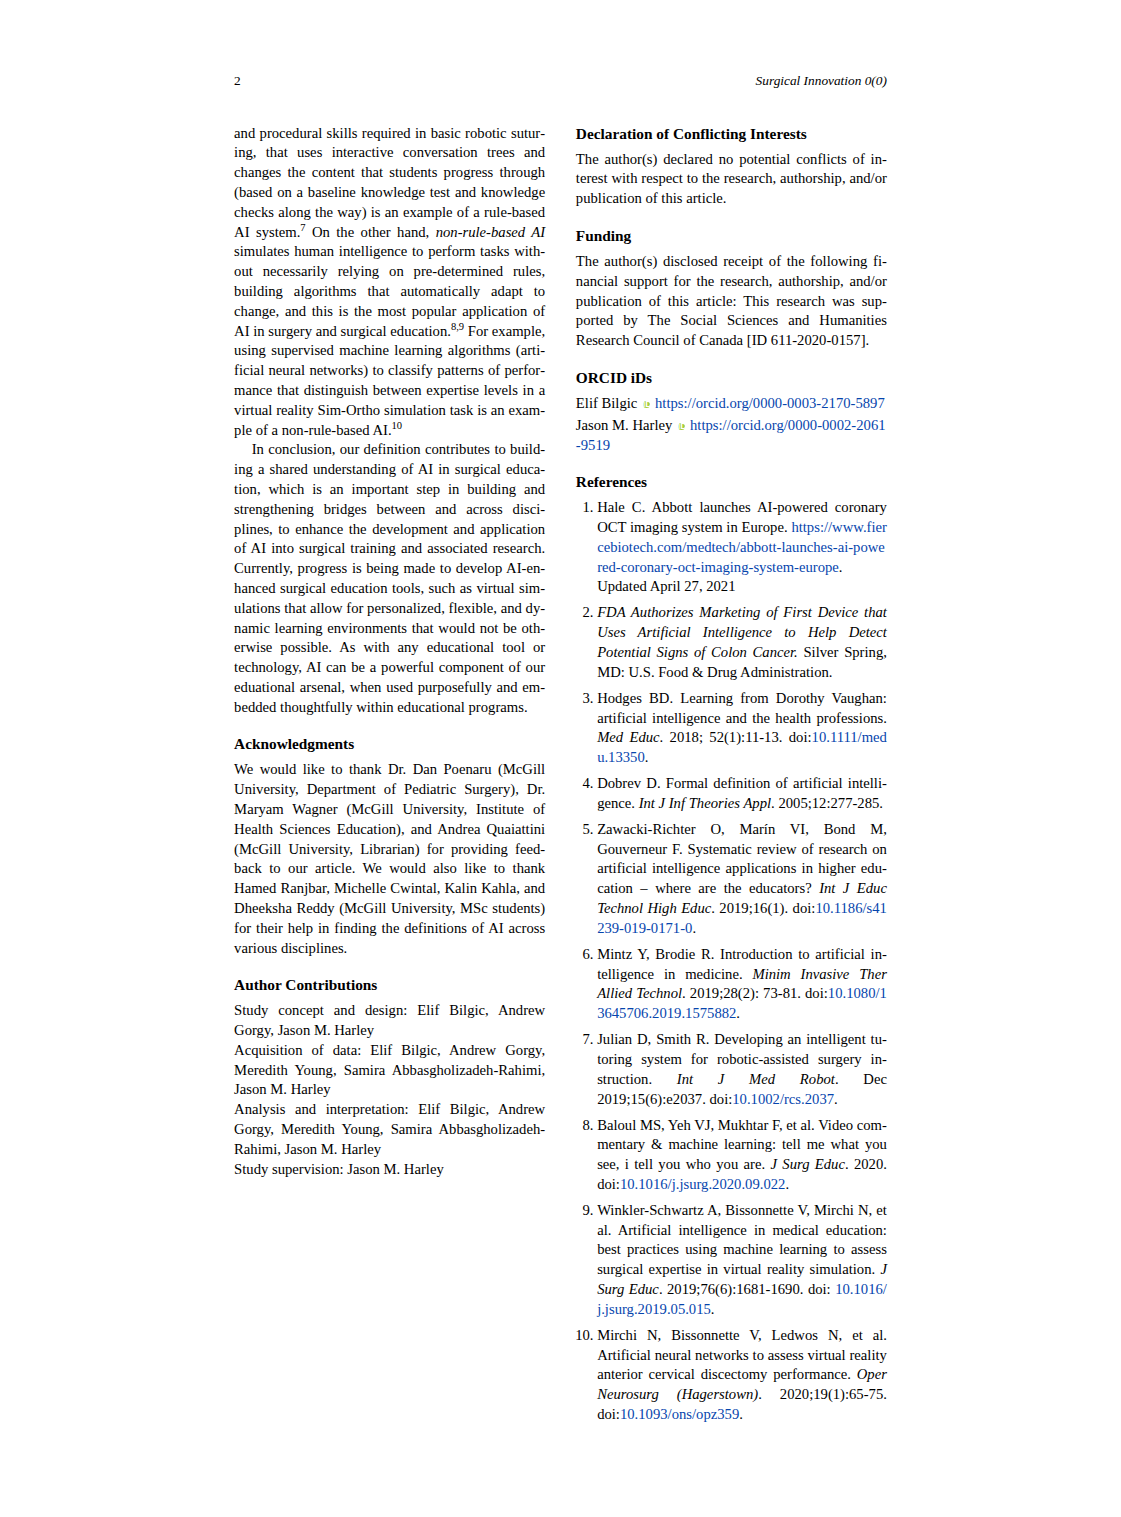2 Surgical Innovation 0(0)
and procedural skills required in basic robotic suturing, that uses interactive conversation trees and changes the content that students progress through (based on a baseline knowledge test and knowledge checks along the way) is an example of a rule-based AI system.7 On the other hand, non-rule-based AI simulates human intelligence to perform tasks without necessarily relying on pre-determined rules, building algorithms that automatically adapt to change, and this is the most popular application of AI in surgery and surgical education.8,9 For example, using supervised machine learning algorithms (artificial neural networks) to classify patterns of performance that distinguish between expertise levels in a virtual reality Sim-Ortho simulation task is an example of a non-rule-based AI.10
In conclusion, our definition contributes to building a shared understanding of AI in surgical education, which is an important step in building and strengthening bridges between and across disciplines, to enhance the development and application of AI into surgical training and associated research. Currently, progress is being made to develop AI-enhanced surgical education tools, such as virtual simulations that allow for personalized, flexible, and dynamic learning environments that would not be otherwise possible. As with any educational tool or technology, AI can be a powerful component of our eduational arsenal, when used purposefully and embedded thoughtfully within educational programs.
Acknowledgments
We would like to thank Dr. Dan Poenaru (McGill University, Department of Pediatric Surgery), Dr. Maryam Wagner (McGill University, Institute of Health Sciences Education), and Andrea Quaiattini (McGill University, Librarian) for providing feedback to our article. We would also like to thank Hamed Ranjbar, Michelle Cwintal, Kalin Kahla, and Dheeksha Reddy (McGill University, MSc students) for their help in finding the definitions of AI across various disciplines.
Author Contributions
Study concept and design: Elif Bilgic, Andrew Gorgy, Jason M. Harley
Acquisition of data: Elif Bilgic, Andrew Gorgy, Meredith Young, Samira Abbasgholizadeh-Rahimi, Jason M. Harley
Analysis and interpretation: Elif Bilgic, Andrew Gorgy, Meredith Young, Samira Abbasgholizadeh-Rahimi, Jason M. Harley
Study supervision: Jason M. Harley
Declaration of Conflicting Interests
The author(s) declared no potential conflicts of interest with respect to the research, authorship, and/or publication of this article.
Funding
The author(s) disclosed receipt of the following financial support for the research, authorship, and/or publication of this article: This research was supported by The Social Sciences and Humanities Research Council of Canada [ID 611-2020-0157].
ORCID iDs
Elif Bilgic iD https://orcid.org/0000-0003-2170-5897
Jason M. Harley iD https://orcid.org/0000-0002-2061-9519
References
Hale C. Abbott launches AI-powered coronary OCT imaging system in Europe. https://www.fiercebiotech.com/medtech/abbott-launches-ai-powered-coronary-oct-imaging-system-europe. Updated April 27, 2021
FDA Authorizes Marketing of First Device that Uses Artificial Intelligence to Help Detect Potential Signs of Colon Cancer. Silver Spring, MD: U.S. Food & Drug Administration.
Hodges BD. Learning from Dorothy Vaughan: artificial intelligence and the health professions. Med Educ. 2018; 52(1):11-13. doi:10.1111/medu.13350.
Dobrev D. Formal definition of artificial intelligence. Int J Inf Theories Appl. 2005;12:277-285.
Zawacki-Richter O, Marín VI, Bond M, Gouverneur F. Systematic review of research on artificial intelligence applications in higher education – where are the educators? Int J Educ Technol High Educ. 2019;16(1). doi:10.1186/s41239-019-0171-0.
Mintz Y, Brodie R. Introduction to artificial intelligence in medicine. Minim Invasive Ther Allied Technol. 2019;28(2): 73-81. doi:10.1080/13645706.2019.1575882.
Julian D, Smith R. Developing an intelligent tutoring system for robotic-assisted surgery instruction. Int J Med Robot. Dec 2019;15(6):e2037. doi:10.1002/rcs.2037.
Baloul MS, Yeh VJ, Mukhtar F, et al. Video commentary & machine learning: tell me what you see, i tell you who you are. J Surg Educ. 2020. doi:10.1016/j.jsurg.2020.09.022.
Winkler-Schwartz A, Bissonnette V, Mirchi N, et al. Artificial intelligence in medical education: best practices using machine learning to assess surgical expertise in virtual reality simulation. J Surg Educ. 2019;76(6):1681-1690. doi: 10.1016/j.jsurg.2019.05.015.
Mirchi N, Bissonnette V, Ledwos N, et al. Artificial neural networks to assess virtual reality anterior cervical discectomy performance. Oper Neurosurg (Hagerstown). 2020;19(1):65-75. doi:10.1093/ons/opz359.